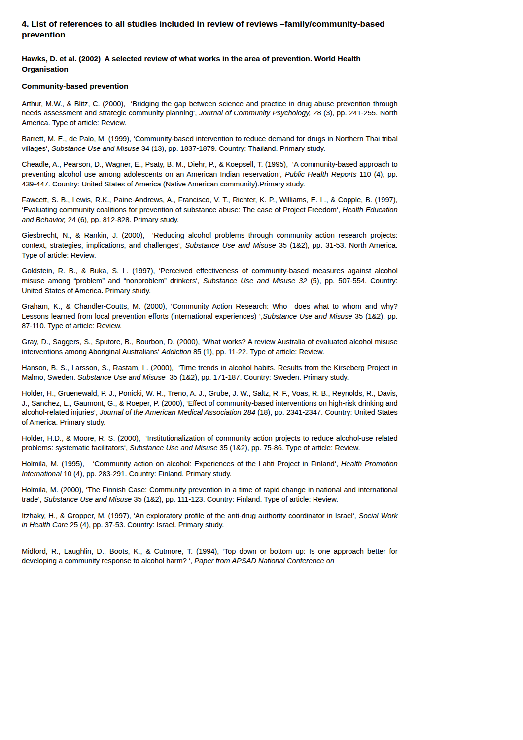4. List of references to all studies included in review of reviews –family/community-based prevention
Hawks, D. et al. (2002) A selected review of what works in the area of prevention. World Health Organisation
Community-based prevention
Arthur, M.W., & Blitz, C. (2000), ‘Bridging the gap between science and practice in drug abuse prevention through needs assessment and strategic community planning‘, Journal of Community Psychology, 28 (3), pp. 241-255. North America. Type of article: Review.
Barrett, M. E., de Palo, M. (1999), ‘Community-based intervention to reduce demand for drugs in Northern Thai tribal villages‘, Substance Use and Misuse 34 (13), pp. 1837-1879. Country: Thailand. Primary study.
Cheadle, A., Pearson, D., Wagner, E., Psaty, B. M., Diehr, P., & Koepsell, T. (1995), ‘A community-based approach to preventing alcohol use among adolescents on an American Indian reservation‘, Public Health Reports 110 (4), pp. 439-447. Country: United States of America (Native American community).Primary study.
Fawcett, S. B., Lewis, R.K., Paine-Andrews, A., Francisco, V. T., Richter, K. P., Williams, E. L., & Copple, B. (1997), ‘Evaluating community coalitions for prevention of substance abuse: The case of Project Freedom‘, Health Education and Behavior, 24 (6), pp. 812-828. Primary study.
Giesbrecht, N., & Rankin, J. (2000), ‘Reducing alcohol problems through community action research projects: context, strategies, implications, and challenges‘, Substance Use and Misuse 35 (1&2), pp. 31-53. North America. Type of article: Review.
Goldstein, R. B., & Buka, S. L. (1997), ‘Perceived effectiveness of community-based measures against alcohol misuse among “problem” and “nonproblem” drinkers‘, Substance Use and Misuse 32 (5), pp. 507-554. Country: United States of America. Primary study.
Graham, K., & Chandler-Coutts, M. (2000), ‘Community Action Research: Who does what to whom and why? Lessons learned from local prevention efforts (international experiences) ‘,Substance Use and Misuse 35 (1&2), pp. 87-110. Type of article: Review.
Gray, D., Saggers, S., Sputore, B., Bourbon, D. (2000), ‘What works? A review Australia of evaluated alcohol misuse interventions among Aboriginal Australians‘ Addiction 85 (1), pp. 11-22. Type of article: Review.
Hanson, B. S., Larsson, S., Rastam, L. (2000), ‘Time trends in alcohol habits. Results from the Kirseberg Project in Malmo, Sweden. Substance Use and Misuse 35 (1&2), pp. 171-187. Country: Sweden. Primary study.
Holder, H., Gruenewald, P. J., Ponicki, W. R., Treno, A. J., Grube, J. W., Saltz, R. F., Voas, R. B., Reynolds, R., Davis, J., Sanchez, L., Gaumont, G., & Roeper, P. (2000), ‘Effect of community-based interventions on high-risk drinking and alcohol-related injuries‘, Journal of the American Medical Association 284 (18), pp. 2341-2347. Country: United States of America. Primary study.
Holder, H.D., & Moore, R. S. (2000), ‘Institutionalization of community action projects to reduce alcohol-use related problems: systematic facilitators‘, Substance Use and Misuse 35 (1&2), pp. 75-86. Type of article: Review.
Holmila, M. (1995), ‘Community action on alcohol: Experiences of the Lahti Project in Finland‘, Health Promotion International 10 (4), pp. 283-291. Country: Finland. Primary study.
Holmila, M. (2000), ‘The Finnish Case: Community prevention in a time of rapid change in national and international trade‘, Substance Use and Misuse 35 (1&2), pp. 111-123. Country: Finland. Type of article: Review.
Itzhaky, H., & Gropper, M. (1997), ‘An exploratory profile of the anti-drug authority coordinator in Israel‘, Social Work in Health Care 25 (4), pp. 37-53. Country: Israel. Primary study.
Midford, R., Laughlin, D., Boots, K., & Cutmore, T. (1994), ‘Top down or bottom up: Is one approach better for developing a community response to alcohol harm? ‘, Paper from APSAD National Conference on